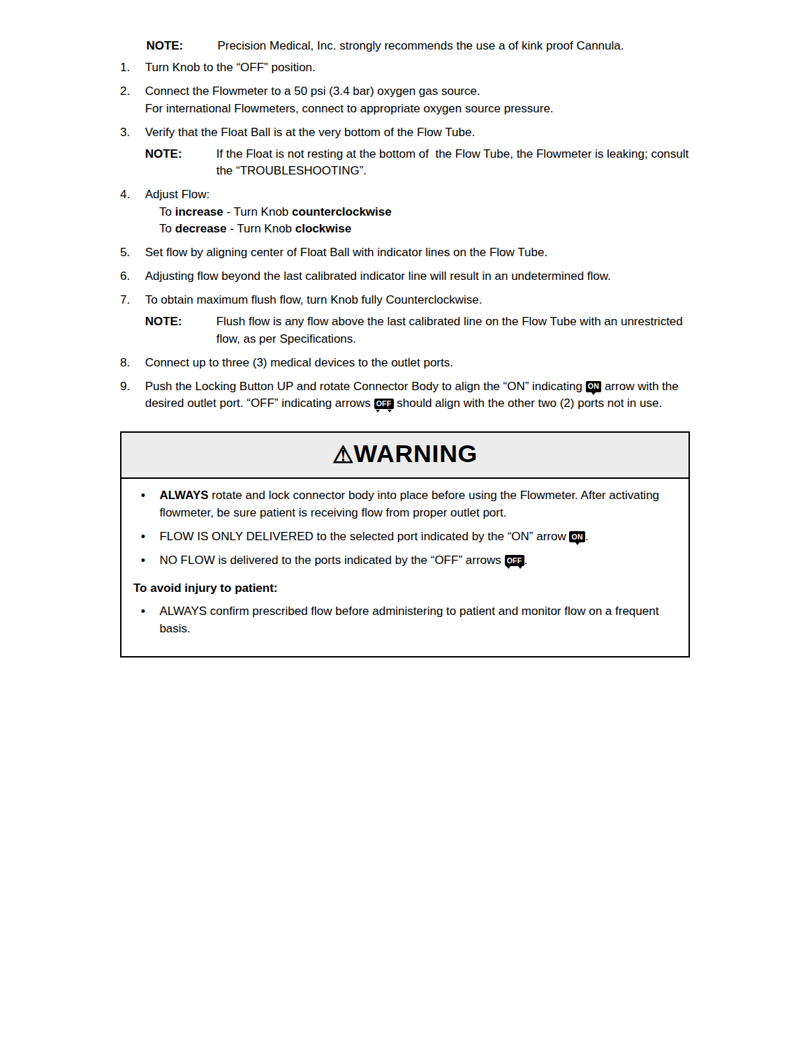NOTE: Precision Medical, Inc. strongly recommends the use a of kink proof Cannula.
Turn Knob to the “OFF” position.
Connect the Flowmeter to a 50 psi (3.4 bar) oxygen gas source.
For international Flowmeters, connect to appropriate oxygen source pressure.
Verify that the Float Ball is at the very bottom of the Flow Tube.
NOTE: If the Float is not resting at the bottom of the Flow Tube, the Flowmeter is leaking; consult the “TROUBLESHOOTING”.
Adjust Flow:
To increase - Turn Knob counterclockwise
To decrease - Turn Knob clockwise
Set flow by aligning center of Float Ball with indicator lines on the Flow Tube.
Adjusting flow beyond the last calibrated indicator line will result in an undetermined flow.
To obtain maximum flush flow, turn Knob fully Counterclockwise.
NOTE: Flush flow is any flow above the last calibrated line on the Flow Tube with an unrestricted flow, as per Specifications.
Connect up to three (3) medical devices to the outlet ports.
Push the Locking Button UP and rotate Connector Body to align the “ON” indicating ON arrow with the desired outlet port. “OFF” indicating arrows OFF should align with the other two (2) ports not in use.
⚠WARNING
ALWAYS rotate and lock connector body into place before using the Flowmeter. After activating flowmeter, be sure patient is receiving flow from proper outlet port.
FLOW IS ONLY DELIVERED to the selected port indicated by the “ON” arrow ON.
NO FLOW is delivered to the ports indicated by the “OFF” arrows OFF.
To avoid injury to patient:
ALWAYS confirm prescribed flow before administering to patient and monitor flow on a frequent basis.